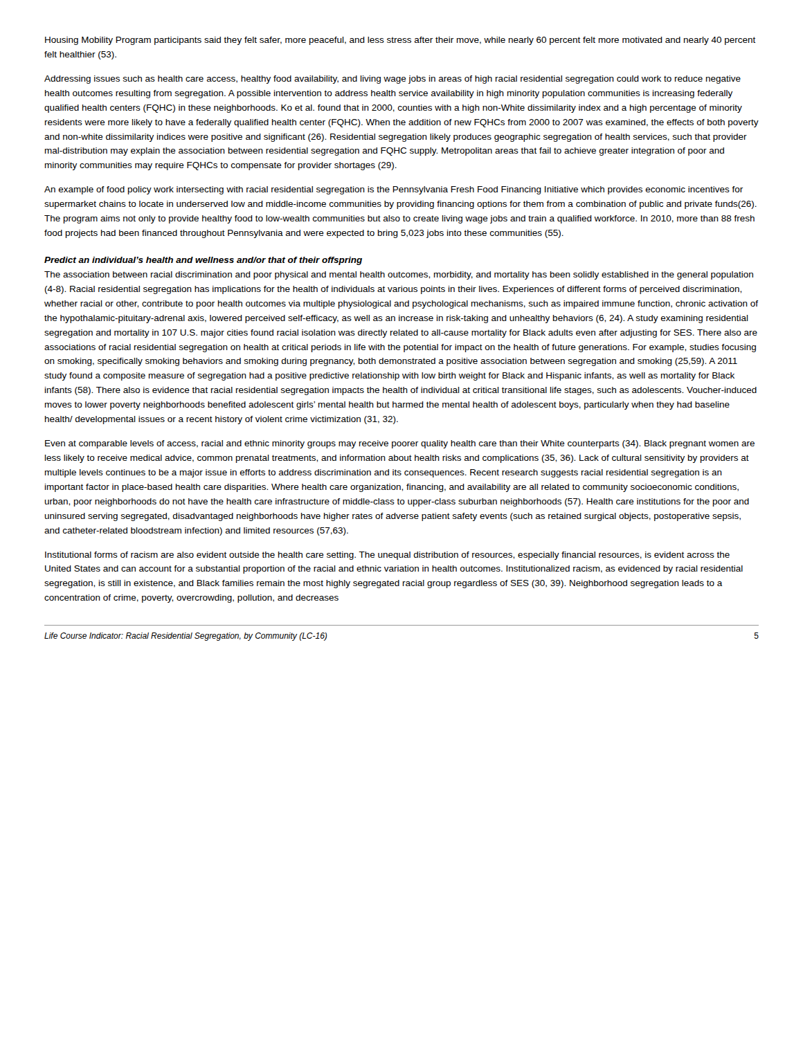Housing Mobility Program participants said they felt safer, more peaceful, and less stress after their move, while nearly 60 percent felt more motivated and nearly 40 percent felt healthier (53).
Addressing issues such as health care access, healthy food availability, and living wage jobs in areas of high racial residential segregation could work to reduce negative health outcomes resulting from segregation. A possible intervention to address health service availability in high minority population communities is increasing federally qualified health centers (FQHC) in these neighborhoods. Ko et al. found that in 2000, counties with a high non-White dissimilarity index and a high percentage of minority residents were more likely to have a federally qualified health center (FQHC). When the addition of new FQHCs from 2000 to 2007 was examined, the effects of both poverty and non-white dissimilarity indices were positive and significant (26). Residential segregation likely produces geographic segregation of health services, such that provider mal-distribution may explain the association between residential segregation and FQHC supply. Metropolitan areas that fail to achieve greater integration of poor and minority communities may require FQHCs to compensate for provider shortages (29).
An example of food policy work intersecting with racial residential segregation is the Pennsylvania Fresh Food Financing Initiative which provides economic incentives for supermarket chains to locate in underserved low and middle-income communities by providing financing options for them from a combination of public and private funds(26). The program aims not only to provide healthy food to low-wealth communities but also to create living wage jobs and train a qualified workforce. In 2010, more than 88 fresh food projects had been financed throughout Pennsylvania and were expected to bring 5,023 jobs into these communities (55).
Predict an individual’s health and wellness and/or that of their offspring
The association between racial discrimination and poor physical and mental health outcomes, morbidity, and mortality has been solidly established in the general population (4-8). Racial residential segregation has implications for the health of individuals at various points in their lives. Experiences of different forms of perceived discrimination, whether racial or other, contribute to poor health outcomes via multiple physiological and psychological mechanisms, such as impaired immune function, chronic activation of the hypothalamic-pituitary-adrenal axis, lowered perceived self-efficacy, as well as an increase in risk-taking and unhealthy behaviors (6, 24). A study examining residential segregation and mortality in 107 U.S. major cities found racial isolation was directly related to all-cause mortality for Black adults even after adjusting for SES. There also are associations of racial residential segregation on health at critical periods in life with the potential for impact on the health of future generations. For example, studies focusing on smoking, specifically smoking behaviors and smoking during pregnancy, both demonstrated a positive association between segregation and smoking (25,59). A 2011 study found a composite measure of segregation had a positive predictive relationship with low birth weight for Black and Hispanic infants, as well as mortality for Black infants (58). There also is evidence that racial residential segregation impacts the health of individual at critical transitional life stages, such as adolescents. Voucher-induced moves to lower poverty neighborhoods benefited adolescent girls’ mental health but harmed the mental health of adolescent boys, particularly when they had baseline health/ developmental issues or a recent history of violent crime victimization (31, 32).
Even at comparable levels of access, racial and ethnic minority groups may receive poorer quality health care than their White counterparts (34). Black pregnant women are less likely to receive medical advice, common prenatal treatments, and information about health risks and complications (35, 36). Lack of cultural sensitivity by providers at multiple levels continues to be a major issue in efforts to address discrimination and its consequences. Recent research suggests racial residential segregation is an important factor in place-based health care disparities. Where health care organization, financing, and availability are all related to community socioeconomic conditions, urban, poor neighborhoods do not have the health care infrastructure of middle-class to upper-class suburban neighborhoods (57). Health care institutions for the poor and uninsured serving segregated, disadvantaged neighborhoods have higher rates of adverse patient safety events (such as retained surgical objects, postoperative sepsis, and catheter-related bloodstream infection) and limited resources (57,63).
Institutional forms of racism are also evident outside the health care setting. The unequal distribution of resources, especially financial resources, is evident across the United States and can account for a substantial proportion of the racial and ethnic variation in health outcomes. Institutionalized racism, as evidenced by racial residential segregation, is still in existence, and Black families remain the most highly segregated racial group regardless of SES (30, 39). Neighborhood segregation leads to a concentration of crime, poverty, overcrowding, pollution, and decreases
Life Course Indicator: Racial Residential Segregation, by Community (LC-16) 5